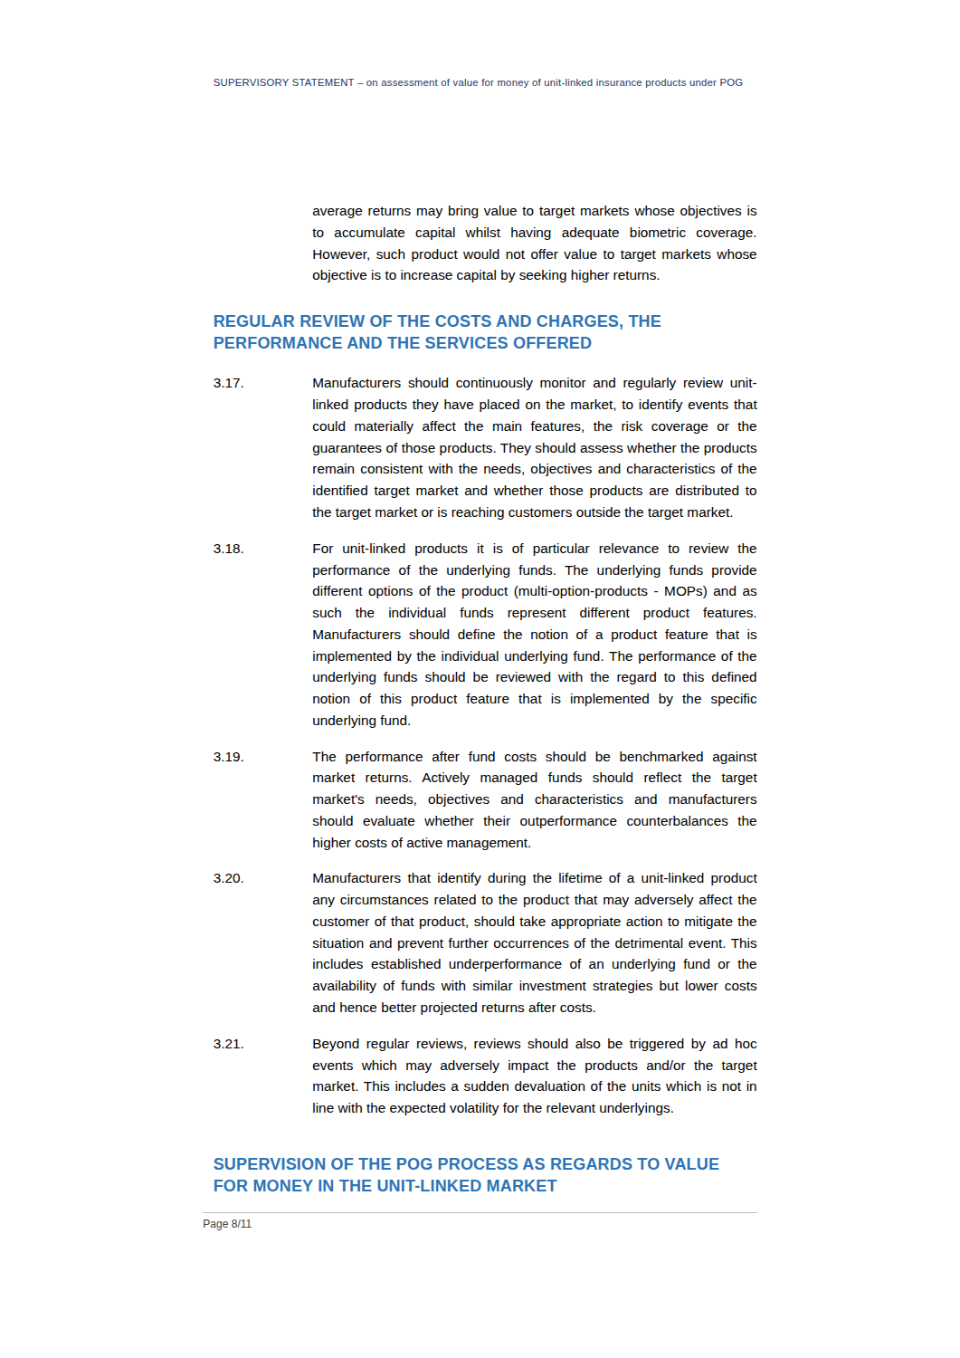SUPERVISORY STATEMENT – on assessment of value for money of unit-linked insurance products under POG
average returns may bring value to target markets whose objectives is to accumulate capital whilst having adequate biometric coverage. However, such product would not offer value to target markets whose objective is to increase capital by seeking higher returns.
Regular review of the costs and charges, the performance and the services offered
3.17. Manufacturers should continuously monitor and regularly review unit-linked products they have placed on the market, to identify events that could materially affect the main features, the risk coverage or the guarantees of those products. They should assess whether the products remain consistent with the needs, objectives and characteristics of the identified target market and whether those products are distributed to the target market or is reaching customers outside the target market.
3.18. For unit-linked products it is of particular relevance to review the performance of the underlying funds. The underlying funds provide different options of the product (multi-option-products - MOPs) and as such the individual funds represent different product features. Manufacturers should define the notion of a product feature that is implemented by the individual underlying fund. The performance of the underlying funds should be reviewed with the regard to this defined notion of this product feature that is implemented by the specific underlying fund.
3.19. The performance after fund costs should be benchmarked against market returns. Actively managed funds should reflect the target market's needs, objectives and characteristics and manufacturers should evaluate whether their outperformance counterbalances the higher costs of active management.
3.20. Manufacturers that identify during the lifetime of a unit-linked product any circumstances related to the product that may adversely affect the customer of that product, should take appropriate action to mitigate the situation and prevent further occurrences of the detrimental event. This includes established underperformance of an underlying fund or the availability of funds with similar investment strategies but lower costs and hence better projected returns after costs.
3.21. Beyond regular reviews, reviews should also be triggered by ad hoc events which may adversely impact the products and/or the target market. This includes a sudden devaluation of the units which is not in line with the expected volatility for the relevant underlyings.
Supervision of the POG process as regards to value for money in the unit-linked market
Page 8/11